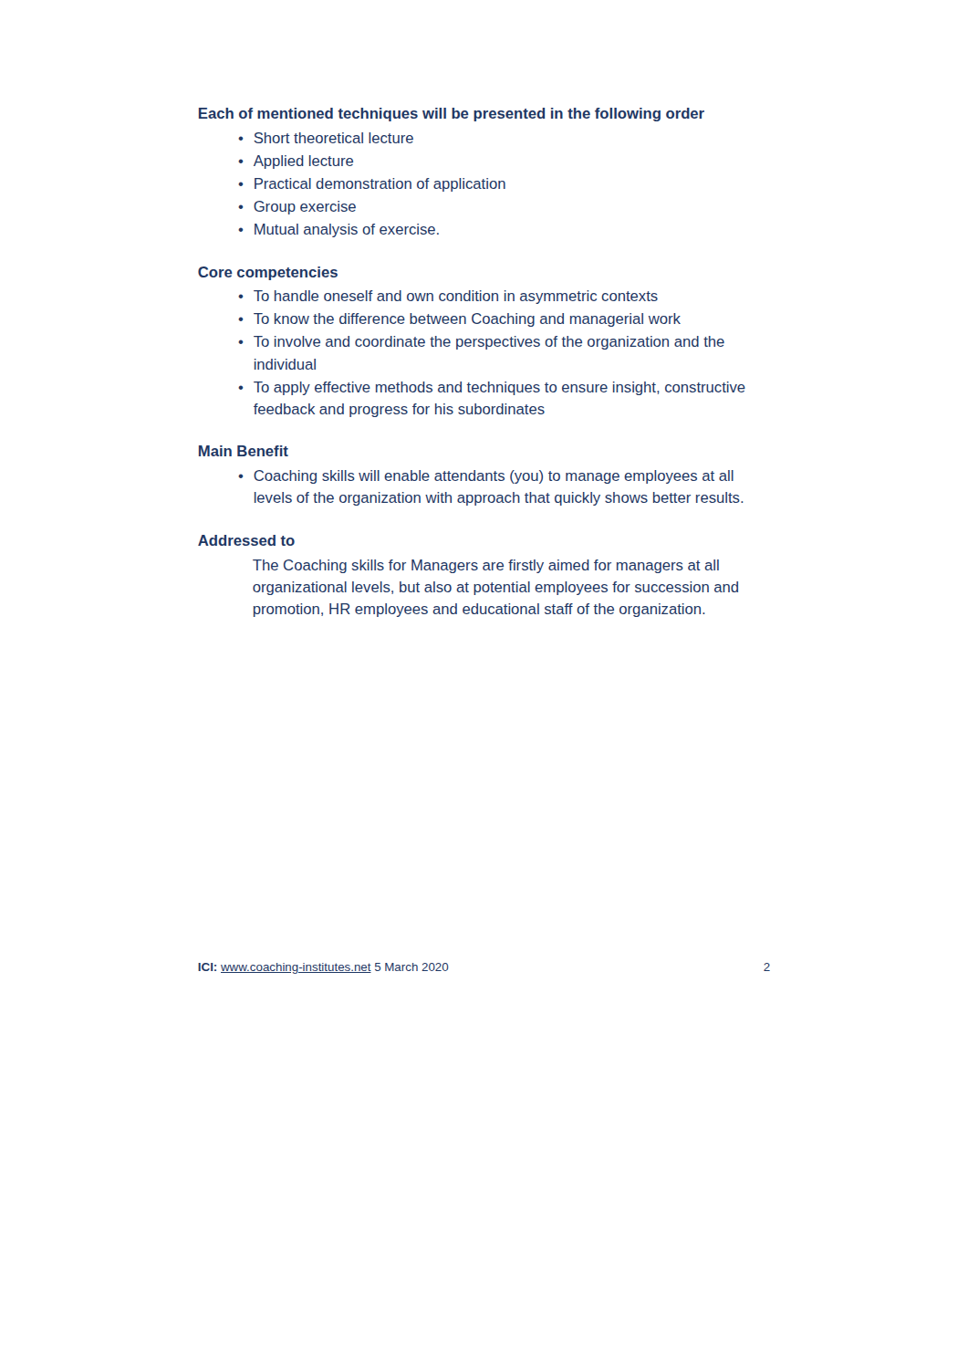Each of mentioned techniques will be presented in the following order
Short theoretical lecture
Applied lecture
Practical demonstration of application
Group exercise
Mutual analysis of exercise.
Core competencies
To handle oneself and own condition in asymmetric contexts
To know the difference between Coaching and managerial work
To involve and coordinate the perspectives of the organization and the individual
To apply effective methods and techniques to ensure insight, constructive feedback and progress for his subordinates
Main Benefit
Coaching skills will enable attendants (you) to manage employees at all levels of the organization with approach that quickly shows better results.
Addressed to
The Coaching skills for Managers are firstly aimed for managers at all organizational levels, but also at potential employees for succession and promotion, HR employees and educational staff of the organization.
ICI: www.coaching-institutes.net 5 March 2020
2